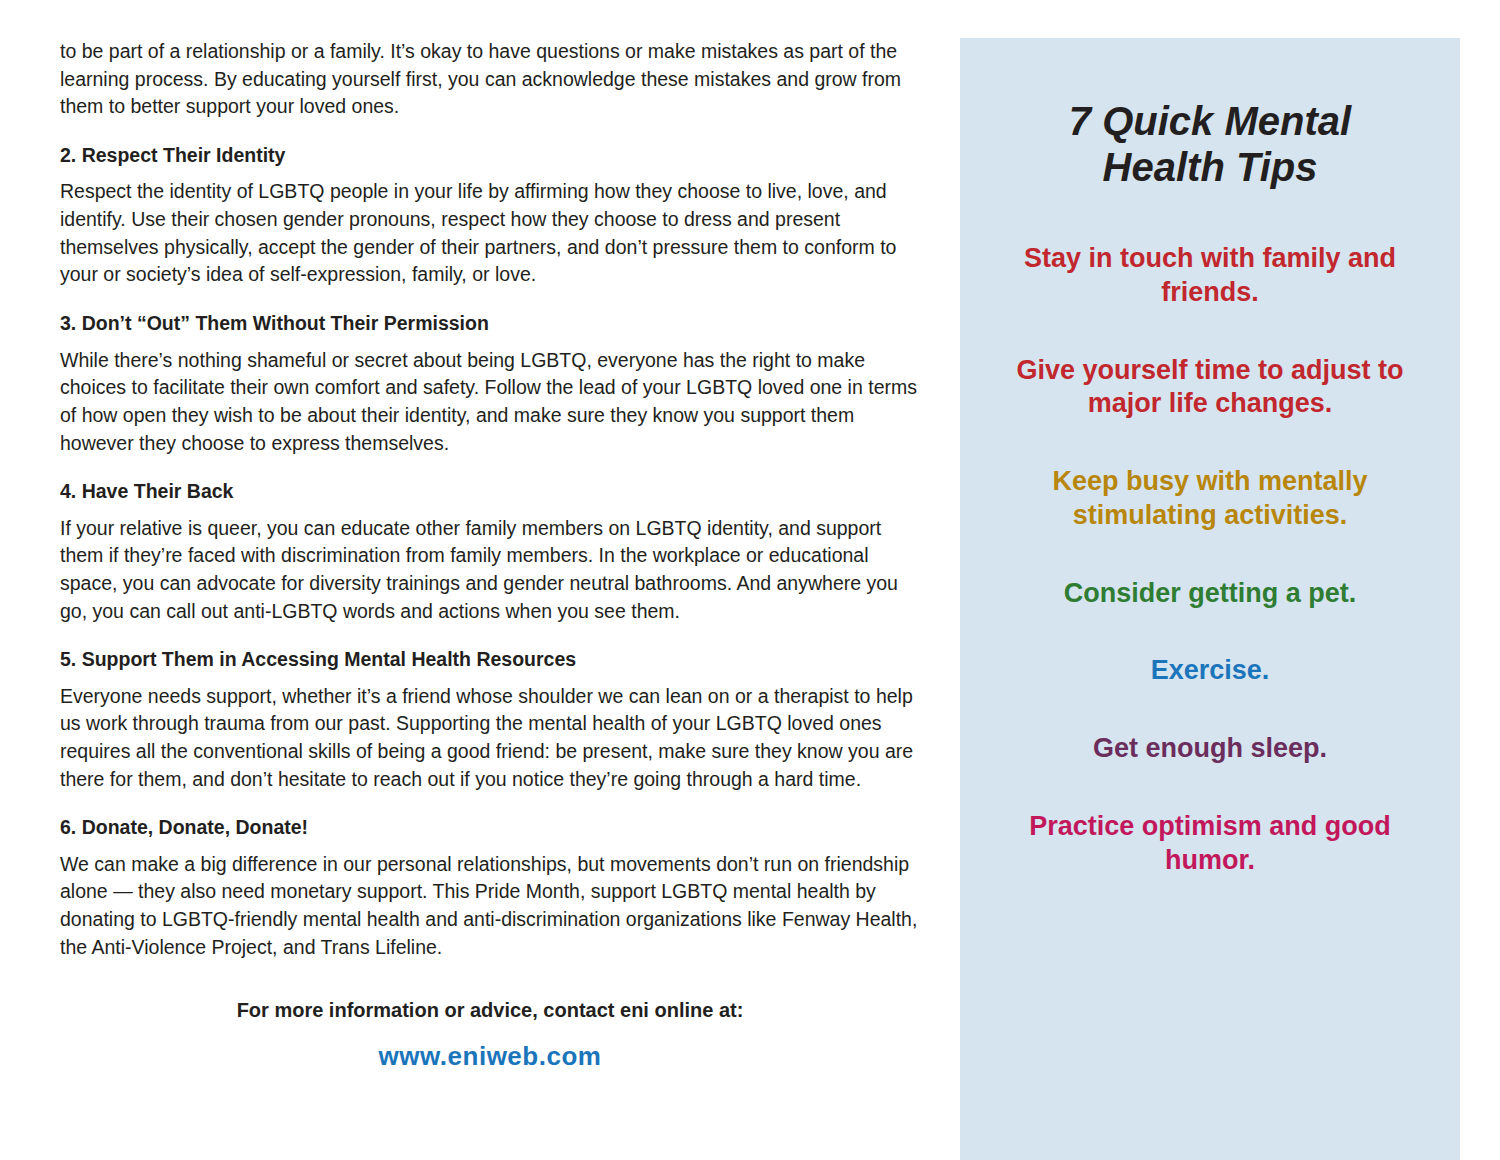to be part of a relationship or a family. It’s okay to have questions or make mistakes as part of the learning process. By educating yourself first, you can acknowledge these mistakes and grow from them to better support your loved ones.
2. Respect Their Identity
Respect the identity of LGBTQ people in your life by affirming how they choose to live, love, and identify. Use their chosen gender pronouns, respect how they choose to dress and present themselves physically, accept the gender of their partners, and don’t pressure them to conform to your or society’s idea of self-expression, family, or love.
3. Don’t “Out” Them Without Their Permission
While there’s nothing shameful or secret about being LGBTQ, everyone has the right to make choices to facilitate their own comfort and safety. Follow the lead of your LGBTQ loved one in terms of how open they wish to be about their identity, and make sure they know you support them however they choose to express themselves.
4. Have Their Back
If your relative is queer, you can educate other family members on LGBTQ identity, and support them if they’re faced with discrimination from family members. In the workplace or educational space, you can advocate for diversity trainings and gender neutral bathrooms. And anywhere you go, you can call out anti-LGBTQ words and actions when you see them.
5. Support Them in Accessing Mental Health Resources
Everyone needs support, whether it’s a friend whose shoulder we can lean on or a therapist to help us work through trauma from our past. Supporting the mental health of your LGBTQ loved ones requires all the conventional skills of being a good friend: be present, make sure they know you are there for them, and don’t hesitate to reach out if you notice they’re going through a hard time.
6. Donate, Donate, Donate!
We can make a big difference in our personal relationships, but movements don’t run on friendship alone — they also need monetary support. This Pride Month, support LGBTQ mental health by donating to LGBTQ-friendly mental health and anti-discrimination organizations like Fenway Health, the Anti-Violence Project, and Trans Lifeline.
For more information or advice, contact eni online at:
www. eni web. com
7 Quick Mental
Health Tips
Stay in touch with family and friends.
Give yourself time to adjust to major life changes.
Keep busy with mentally stimulating activities.
Consider getting a pet.
Exercise.
Get enough sleep.
Practice optimism and good humor.